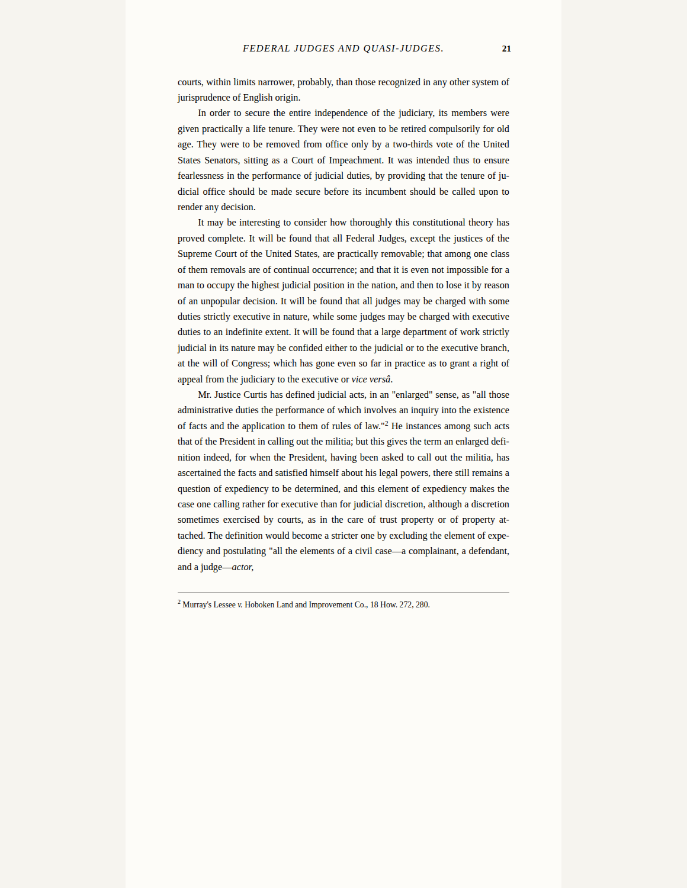Federal Judges and Quasi-Judges.
21
courts, within limits narrower, probably, than those recognized in any other system of jurisprudence of English origin.
In order to secure the entire independence of the judiciary, its members were given practically a life tenure. They were not even to be retired compulsorily for old age. They were to be removed from office only by a two-thirds vote of the United States Senators, sitting as a Court of Impeachment. It was intended thus to ensure fearlessness in the performance of judicial duties, by providing that the tenure of judicial office should be made secure before its incumbent should be called upon to render any decision.
It may be interesting to consider how thoroughly this constitutional theory has proved complete. It will be found that all Federal Judges, except the justices of the Supreme Court of the United States, are practically removable; that among one class of them removals are of continual occurrence; and that it is even not impossible for a man to occupy the highest judicial position in the nation, and then to lose it by reason of an unpopular decision. It will be found that all judges may be charged with some duties strictly executive in nature, while some judges may be charged with executive duties to an indefinite extent. It will be found that a large department of work strictly judicial in its nature may be confided either to the judicial or to the executive branch, at the will of Congress; which has gone even so far in practice as to grant a right of appeal from the judiciary to the executive or vice versâ.
Mr. Justice Curtis has defined judicial acts, in an "enlarged" sense, as "all those administrative duties the performance of which involves an inquiry into the existence of facts and the application to them of rules of law."2 He instances among such acts that of the President in calling out the militia; but this gives the term an enlarged definition indeed, for when the President, having been asked to call out the militia, has ascertained the facts and satisfied himself about his legal powers, there still remains a question of expediency to be determined, and this element of expediency makes the case one calling rather for executive than for judicial discretion, although a discretion sometimes exercised by courts, as in the care of trust property or of property attached. The definition would become a stricter one by excluding the element of expediency and postulating "all the elements of a civil case—a complainant, a defendant, and a judge—actor,
2 Murray's Lessee v. Hoboken Land and Improvement Co., 18 How. 272, 280.